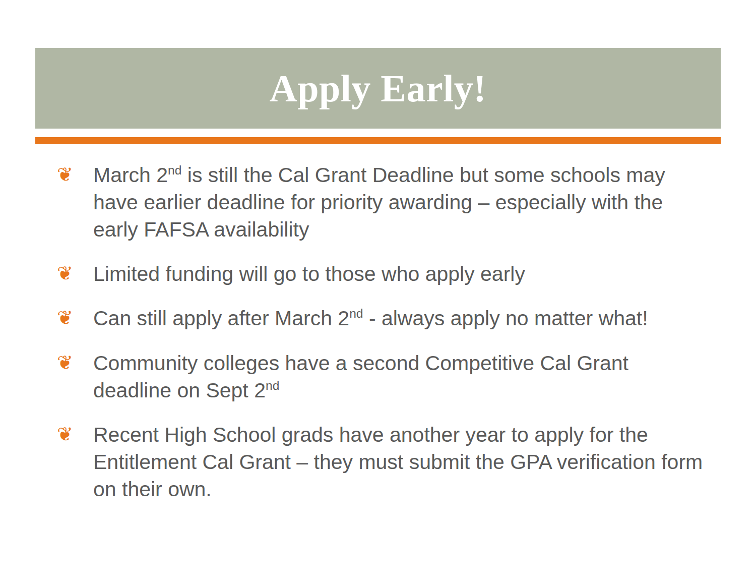Apply Early!
March 2nd is still the Cal Grant Deadline but some schools may have earlier deadline for priority awarding – especially with the early FAFSA availability
Limited funding will go to those who apply early
Can still apply after March 2nd - always apply no matter what!
Community colleges have a second Competitive Cal Grant deadline on Sept 2nd
Recent High School grads have another year to apply for the Entitlement Cal Grant – they must submit the GPA verification form on their own.